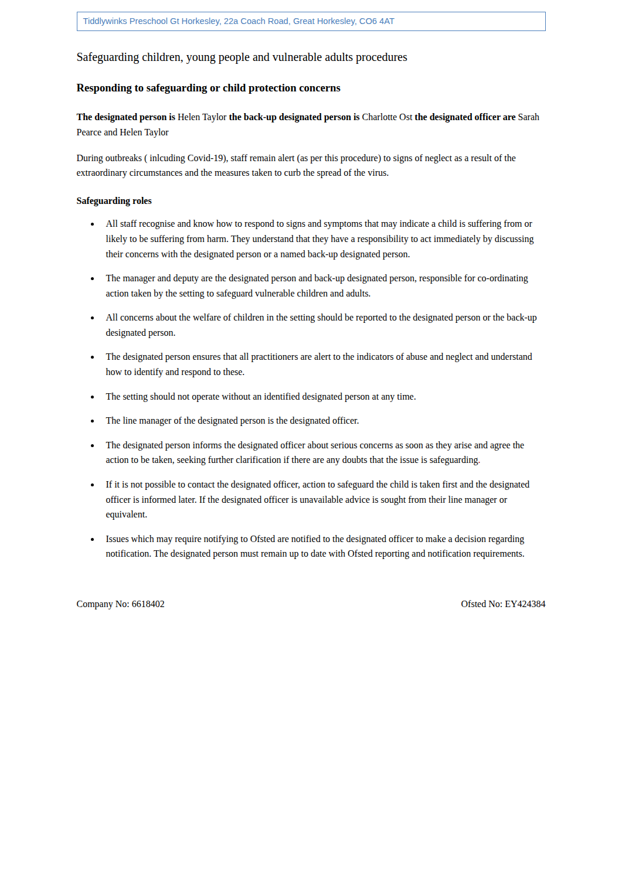Tiddlywinks Preschool Gt Horkesley, 22a Coach Road, Great Horkesley, CO6 4AT
Safeguarding children, young people and vulnerable adults procedures
Responding to safeguarding or child protection concerns
The designated person is Helen Taylor the back-up designated person is Charlotte Ost the designated officer are Sarah Pearce and Helen Taylor
During outbreaks ( inlcuding Covid-19), staff remain alert (as per this procedure) to signs of neglect as a result of the extraordinary circumstances and the measures taken to curb the spread of the virus.
Safeguarding roles
All staff recognise and know how to respond to signs and symptoms that may indicate a child is suffering from or likely to be suffering from harm. They understand that they have a responsibility to act immediately by discussing their concerns with the designated person or a named back-up designated person.
The manager and deputy are the designated person and back-up designated person, responsible for co-ordinating action taken by the setting to safeguard vulnerable children and adults.
All concerns about the welfare of children in the setting should be reported to the designated person or the back-up designated person.
The designated person ensures that all practitioners are alert to the indicators of abuse and neglect and understand how to identify and respond to these.
The setting should not operate without an identified designated person at any time.
The line manager of the designated person is the designated officer.
The designated person informs the designated officer about serious concerns as soon as they arise and agree the action to be taken, seeking further clarification if there are any doubts that the issue is safeguarding.
If it is not possible to contact the designated officer, action to safeguard the child is taken first and the designated officer is informed later. If the designated officer is unavailable advice is sought from their line manager or equivalent.
Issues which may require notifying to Ofsted are notified to the designated officer to make a decision regarding notification. The designated person must remain up to date with Ofsted reporting and notification requirements.
Company No: 6618402 Ofsted No: EY424384